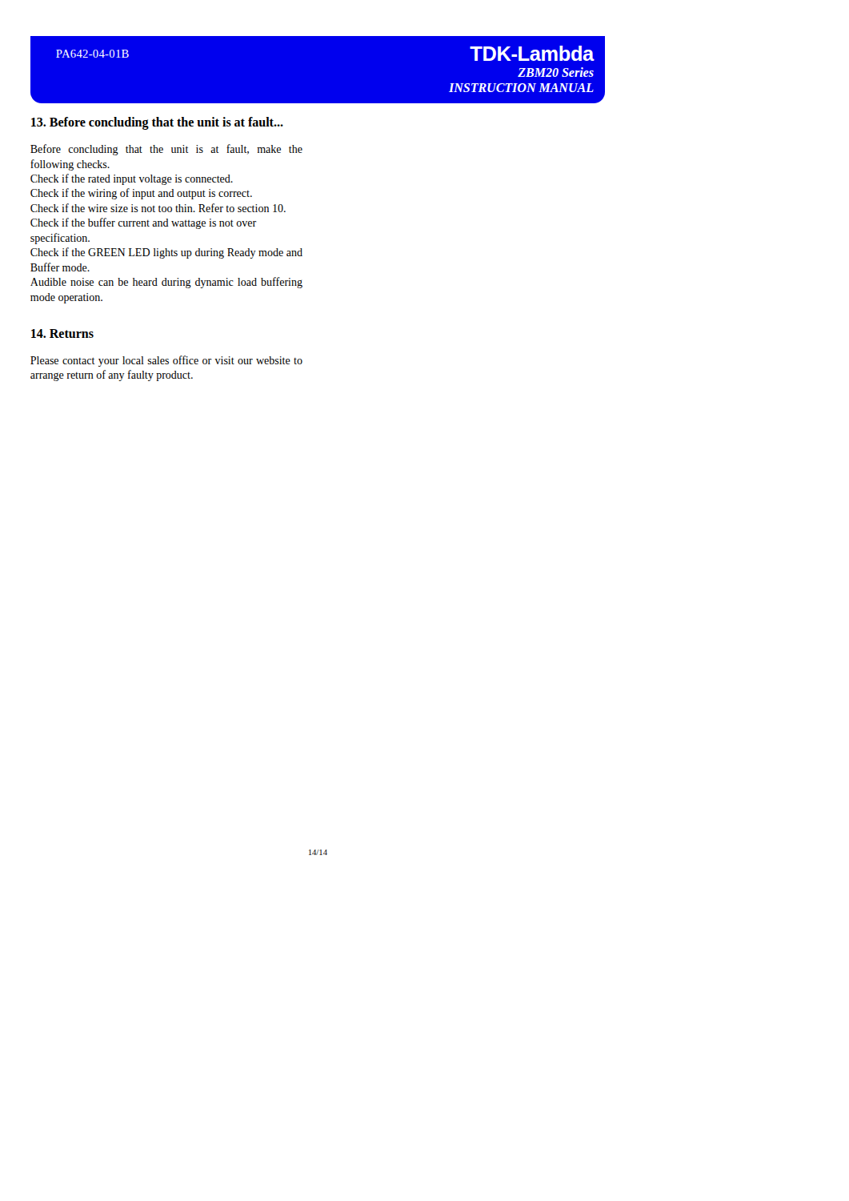PA642-04-01B
TDK-Lambda
ZBM20 Series
INSTRUCTION MANUAL
13. Before concluding that the unit is at fault...
Before concluding that the unit is at fault, make the following checks.
Check if the rated input voltage is connected.
Check if the wiring of input and output is correct.
Check if the wire size is not too thin. Refer to section 10.
Check if the buffer current and wattage is not over specification.
Check if the GREEN LED lights up during Ready mode and Buffer mode.
Audible noise can be heard during dynamic load buffering mode operation.
14. Returns
Please contact your local sales office or visit our website to arrange return of any faulty product.
14/14